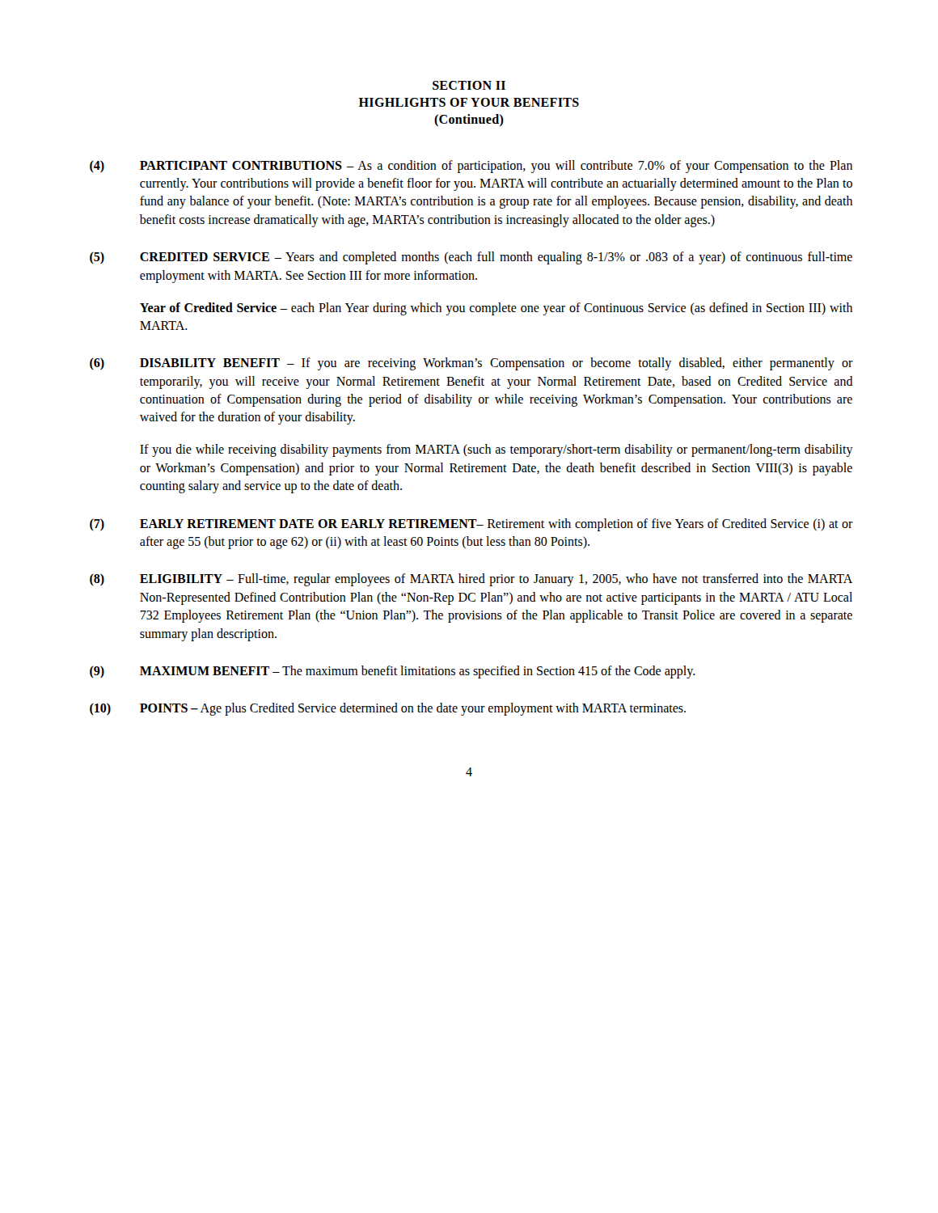SECTION II
HIGHLIGHTS OF YOUR BENEFITS
(Continued)
(4)
PARTICIPANT CONTRIBUTIONS – As a condition of participation, you will contribute 7.0% of your Compensation to the Plan currently. Your contributions will provide a benefit floor for you. MARTA will contribute an actuarially determined amount to the Plan to fund any balance of your benefit. (Note: MARTA’s contribution is a group rate for all employees. Because pension, disability, and death benefit costs increase dramatically with age, MARTA’s contribution is increasingly allocated to the older ages.)
(5)
CREDITED SERVICE – Years and completed months (each full month equaling 8-1/3% or .083 of a year) of continuous full-time employment with MARTA. See Section III for more information.
Year of Credited Service – each Plan Year during which you complete one year of Continuous Service (as defined in Section III) with MARTA.
(6)
DISABILITY BENEFIT – If you are receiving Workman’s Compensation or become totally disabled, either permanently or temporarily, you will receive your Normal Retirement Benefit at your Normal Retirement Date, based on Credited Service and continuation of Compensation during the period of disability or while receiving Workman’s Compensation. Your contributions are waived for the duration of your disability.
If you die while receiving disability payments from MARTA (such as temporary/short-term disability or permanent/long-term disability or Workman’s Compensation) and prior to your Normal Retirement Date, the death benefit described in Section VIII(3) is payable counting salary and service up to the date of death.
(7)
EARLY RETIREMENT DATE OR EARLY RETIREMENT– Retirement with completion of five Years of Credited Service (i) at or after age 55 (but prior to age 62) or (ii) with at least 60 Points (but less than 80 Points).
(8)
ELIGIBILITY – Full-time, regular employees of MARTA hired prior to January 1, 2005, who have not transferred into the MARTA Non-Represented Defined Contribution Plan (the “Non-Rep DC Plan”) and who are not active participants in the MARTA / ATU Local 732 Employees Retirement Plan (the “Union Plan”). The provisions of the Plan applicable to Transit Police are covered in a separate summary plan description.
(9)
MAXIMUM BENEFIT – The maximum benefit limitations as specified in Section 415 of the Code apply.
(10)
POINTS – Age plus Credited Service determined on the date your employment with MARTA terminates.
4